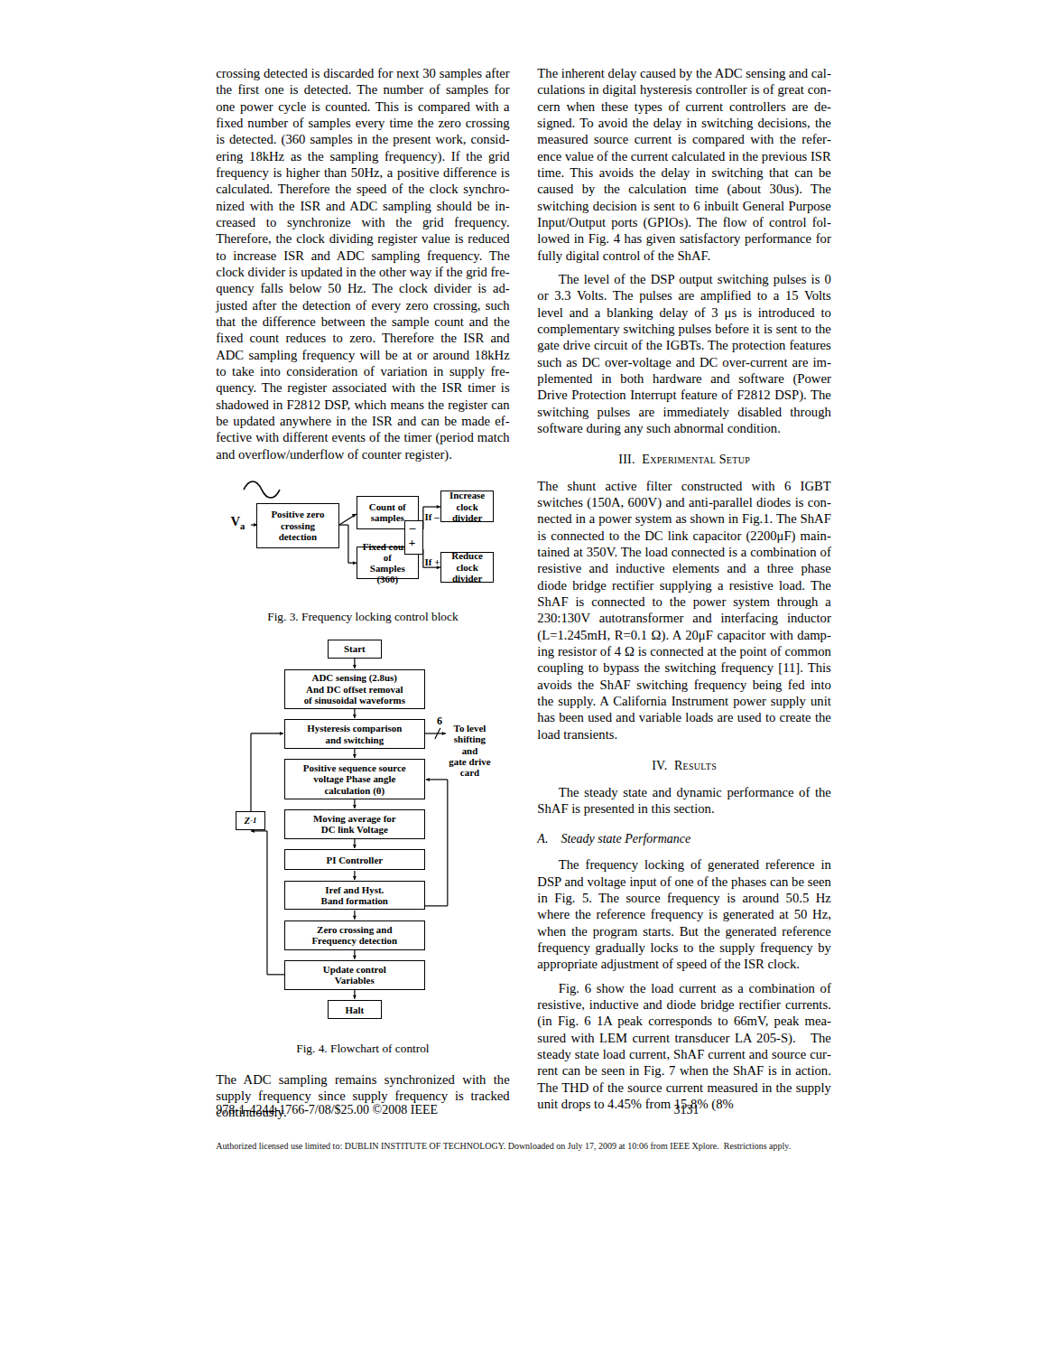crossing detected is discarded for next 30 samples after the first one is detected. The number of samples for one power cycle is counted. This is compared with a fixed number of samples every time the zero crossing is detected. (360 samples in the present work, considering 18kHz as the sampling frequency). If the grid frequency is higher than 50Hz, a positive difference is calculated. Therefore the speed of the clock synchronized with the ISR and ADC sampling should be increased to synchronize with the grid frequency. Therefore, the clock dividing register value is reduced to increase ISR and ADC sampling frequency. The clock divider is updated in the other way if the grid frequency falls below 50 Hz. The clock divider is adjusted after the detection of every zero crossing, such that the difference between the sample count and the fixed count reduces to zero. Therefore the ISR and ADC sampling frequency will be at or around 18kHz to take into consideration of variation in supply frequency. The register associated with the ISR timer is shadowed in F2812 DSP, which means the register can be updated anywhere in the ISR and can be made effective with different events of the timer (period match and overflow/underflow of counter register).
Va
Positive zero
crossing
detection
Count of
samples
Fixed count of
Samples (360)
– +
If –
If +
Increase
clock divider
Reduce
clock divider
Fig. 3. Frequency locking control block
Start
ADC sensing (2.8us)
And DC offset removal
of sinusoidal waveforms
Hysteresis comparison
and switching
Positive sequence source
voltage Phase angle
calculation (θ)
Moving average for
DC link Voltage
PI Controller
Iref and Hyst.
Band formation
Zero crossing and
Frequency detection
Update control
Variables
Halt
Z-1
6
To level shifting and
gate drive card
Fig. 4. Flowchart of control
The ADC sampling remains synchronized with the supply frequency since supply frequency is tracked continuously.
The inherent delay caused by the ADC sensing and calculations in digital hysteresis controller is of great concern when these types of current controllers are designed. To avoid the delay in switching decisions, the measured source current is compared with the reference value of the current calculated in the previous ISR time. This avoids the delay in switching that can be caused by the calculation time (about 30us). The switching decision is sent to 6 inbuilt General Purpose Input/Output ports (GPIOs). The flow of control followed in Fig. 4 has given satisfactory performance for fully digital control of the ShAF.
The level of the DSP output switching pulses is 0 or 3.3 Volts. The pulses are amplified to a 15 Volts level and a blanking delay of 3 μs is introduced to complementary switching pulses before it is sent to the gate drive circuit of the IGBTs. The protection features such as DC over-voltage and DC over-current are implemented in both hardware and software (Power Drive Protection Interrupt feature of F2812 DSP). The switching pulses are immediately disabled through software during any such abnormal condition.
III. Experimental Setup
The shunt active filter constructed with 6 IGBT switches (150A, 600V) and anti-parallel diodes is connected in a power system as shown in Fig.1. The ShAF is connected to the DC link capacitor (2200μF) maintained at 350V. The load connected is a combination of resistive and inductive elements and a three phase diode bridge rectifier supplying a resistive load. The ShAF is connected to the power system through a 230:130V autotransformer and interfacing inductor (L=1.245mH, R=0.1 Ω). A 20μF capacitor with damping resistor of 4 Ω is connected at the point of common coupling to bypass the switching frequency [11]. This avoids the ShAF switching frequency being fed into the supply. A California Instrument power supply unit has been used and variable loads are used to create the load transients.
IV. Results
The steady state and dynamic performance of the ShAF is presented in this section.
A. Steady state Performance
The frequency locking of generated reference in DSP and voltage input of one of the phases can be seen in Fig. 5. The source frequency is around 50.5 Hz where the reference frequency is generated at 50 Hz, when the program starts. But the generated reference frequency gradually locks to the supply frequency by appropriate adjustment of speed of the ISR clock.
Fig. 6 show the load current as a combination of resistive, inductive and diode bridge rectifier currents. (in Fig. 6 1A peak corresponds to 66mV, peak measured with LEM current transducer LA 205-S). The steady state load current, ShAF current and source current can be seen in Fig. 7 when the ShAF is in action. The THD of the source current measured in the supply unit drops to 4.45% from 15.8% (8%
978-1-4244-1766-7/08/$25.00 ©2008 IEEE
3131
Authorized licensed use limited to: DUBLIN INSTITUTE OF TECHNOLOGY. Downloaded on July 17, 2009 at 10:06 from IEEE Xplore. Restrictions apply.